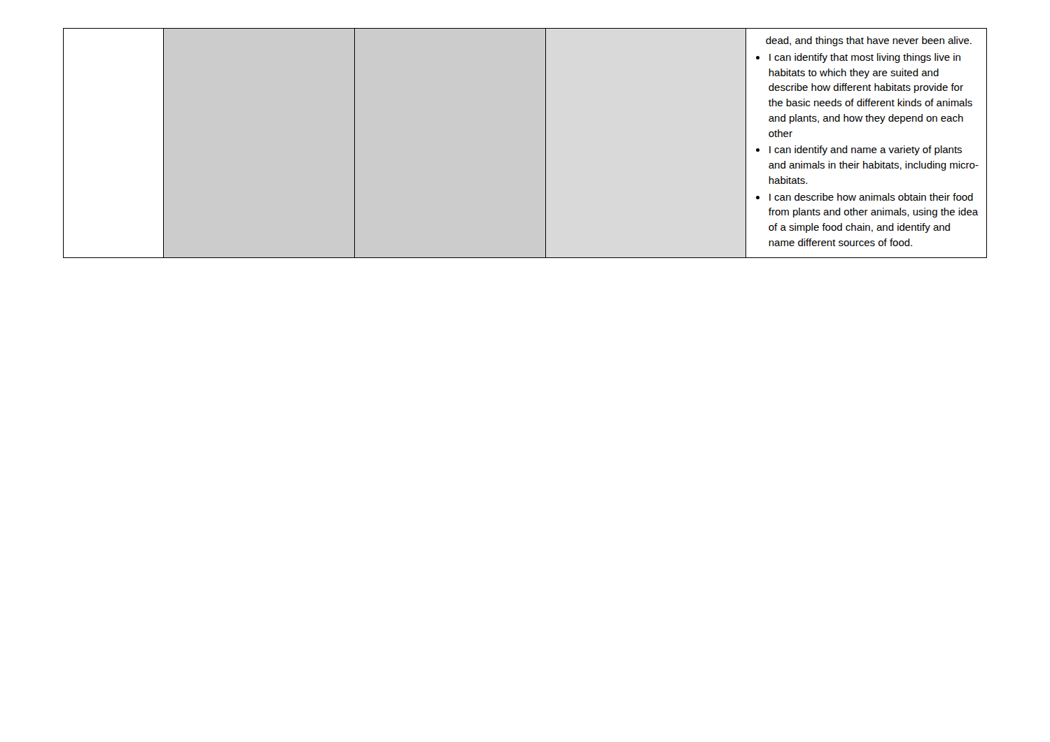| | | | | dead, and things that have never been alive. I can identify that most living things live in habitats to which they are suited and describe how different habitats provide for the basic needs of different kinds of animals and plants, and how they depend on each other I can identify and name a variety of plants and animals in their habitats, including micro-habitats. I can describe how animals obtain their food from plants and other animals, using the idea of a simple food chain, and identify and name different sources of food. |